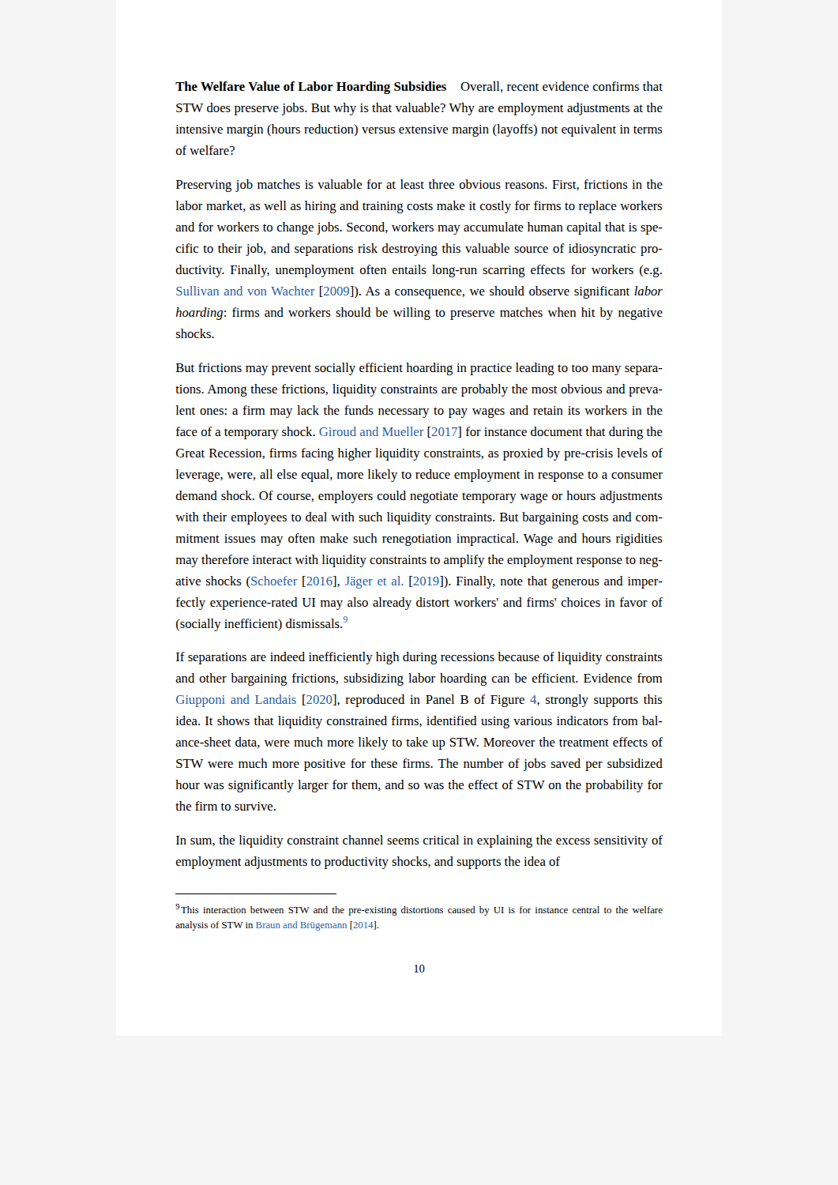The Welfare Value of Labor Hoarding Subsidies Overall, recent evidence confirms that STW does preserve jobs. But why is that valuable? Why are employment adjustments at the intensive margin (hours reduction) versus extensive margin (layoffs) not equivalent in terms of welfare?
Preserving job matches is valuable for at least three obvious reasons. First, frictions in the labor market, as well as hiring and training costs make it costly for firms to replace workers and for workers to change jobs. Second, workers may accumulate human capital that is specific to their job, and separations risk destroying this valuable source of idiosyncratic productivity. Finally, unemployment often entails long-run scarring effects for workers (e.g. Sullivan and von Wachter [2009]). As a consequence, we should observe significant labor hoarding: firms and workers should be willing to preserve matches when hit by negative shocks.
But frictions may prevent socially efficient hoarding in practice leading to too many separations. Among these frictions, liquidity constraints are probably the most obvious and prevalent ones: a firm may lack the funds necessary to pay wages and retain its workers in the face of a temporary shock. Giroud and Mueller [2017] for instance document that during the Great Recession, firms facing higher liquidity constraints, as proxied by pre-crisis levels of leverage, were, all else equal, more likely to reduce employment in response to a consumer demand shock. Of course, employers could negotiate temporary wage or hours adjustments with their employees to deal with such liquidity constraints. But bargaining costs and commitment issues may often make such renegotiation impractical. Wage and hours rigidities may therefore interact with liquidity constraints to amplify the employment response to negative shocks (Schoefer [2016], Jäger et al. [2019]). Finally, note that generous and imperfectly experience-rated UI may also already distort workers' and firms' choices in favor of (socially inefficient) dismissals.9
If separations are indeed inefficiently high during recessions because of liquidity constraints and other bargaining frictions, subsidizing labor hoarding can be efficient. Evidence from Giupponi and Landais [2020], reproduced in Panel B of Figure 4, strongly supports this idea. It shows that liquidity constrained firms, identified using various indicators from balance-sheet data, were much more likely to take up STW. Moreover the treatment effects of STW were much more positive for these firms. The number of jobs saved per subsidized hour was significantly larger for them, and so was the effect of STW on the probability for the firm to survive.
In sum, the liquidity constraint channel seems critical in explaining the excess sensitivity of employment adjustments to productivity shocks, and supports the idea of
9 This interaction between STW and the pre-existing distortions caused by UI is for instance central to the welfare analysis of STW in Braun and Brügemann [2014].
10